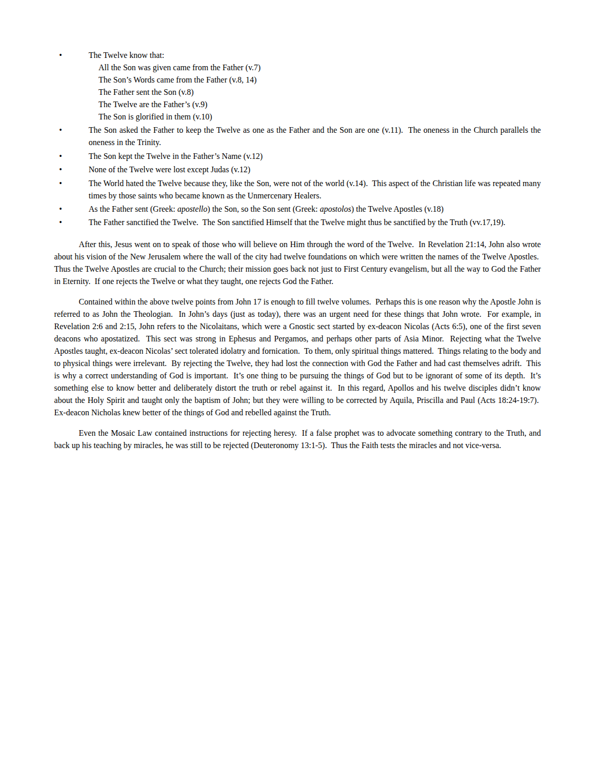The Twelve know that:
All the Son was given came from the Father (v.7)
The Son’s Words came from the Father (v.8, 14)
The Father sent the Son (v.8)
The Twelve are the Father’s (v.9)
The Son is glorified in them (v.10)
The Son asked the Father to keep the Twelve as one as the Father and the Son are one (v.11). The oneness in the Church parallels the oneness in the Trinity.
The Son kept the Twelve in the Father’s Name (v.12)
None of the Twelve were lost except Judas (v.12)
The World hated the Twelve because they, like the Son, were not of the world (v.14). This aspect of the Christian life was repeated many times by those saints who became known as the Unmercenary Healers.
As the Father sent (Greek: apostello) the Son, so the Son sent (Greek: apostolos) the Twelve Apostles (v.18)
The Father sanctified the Twelve. The Son sanctified Himself that the Twelve might thus be sanctified by the Truth (vv.17,19).
After this, Jesus went on to speak of those who will believe on Him through the word of the Twelve. In Revelation 21:14, John also wrote about his vision of the New Jerusalem where the wall of the city had twelve foundations on which were written the names of the Twelve Apostles. Thus the Twelve Apostles are crucial to the Church; their mission goes back not just to First Century evangelism, but all the way to God the Father in Eternity. If one rejects the Twelve or what they taught, one rejects God the Father.
Contained within the above twelve points from John 17 is enough to fill twelve volumes. Perhaps this is one reason why the Apostle John is referred to as John the Theologian. In John’s days (just as today), there was an urgent need for these things that John wrote. For example, in Revelation 2:6 and 2:15, John refers to the Nicolaitans, which were a Gnostic sect started by ex-deacon Nicolas (Acts 6:5), one of the first seven deacons who apostatized. This sect was strong in Ephesus and Pergamos, and perhaps other parts of Asia Minor. Rejecting what the Twelve Apostles taught, ex-deacon Nicolas’ sect tolerated idolatry and fornication. To them, only spiritual things mattered. Things relating to the body and to physical things were irrelevant. By rejecting the Twelve, they had lost the connection with God the Father and had cast themselves adrift. This is why a correct understanding of God is important. It’s one thing to be pursuing the things of God but to be ignorant of some of its depth. It’s something else to know better and deliberately distort the truth or rebel against it. In this regard, Apollos and his twelve disciples didn’t know about the Holy Spirit and taught only the baptism of John; but they were willing to be corrected by Aquila, Priscilla and Paul (Acts 18:24-19:7). Ex-deacon Nicholas knew better of the things of God and rebelled against the Truth.
Even the Mosaic Law contained instructions for rejecting heresy. If a false prophet was to advocate something contrary to the Truth, and back up his teaching by miracles, he was still to be rejected (Deuteronomy 13:1-5). Thus the Faith tests the miracles and not vice-versa.